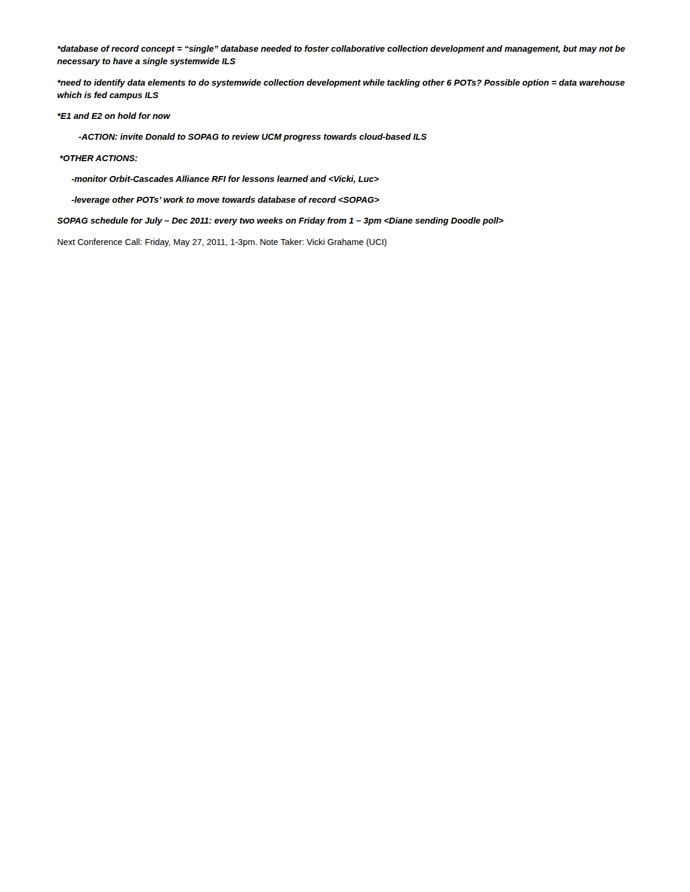*database of record concept = “single” database needed to foster collaborative collection development and management, but may not be necessary to have a single systemwide ILS
*need to identify data elements to do systemwide collection development while tackling other 6 POTs? Possible option = data warehouse which is fed campus ILS
*E1 and E2 on hold for now
-ACTION: invite Donald to SOPAG to review UCM progress towards cloud-based ILS
*OTHER ACTIONS:
-monitor Orbit-Cascades Alliance RFI for lessons learned and <Vicki, Luc>
-leverage other POTs’ work to move towards database of record <SOPAG>
SOPAG schedule for July – Dec 2011: every two weeks on Friday from 1 – 3pm <Diane sending Doodle poll>
Next Conference Call: Friday, May 27, 2011, 1-3pm. Note Taker: Vicki Grahame (UCI)